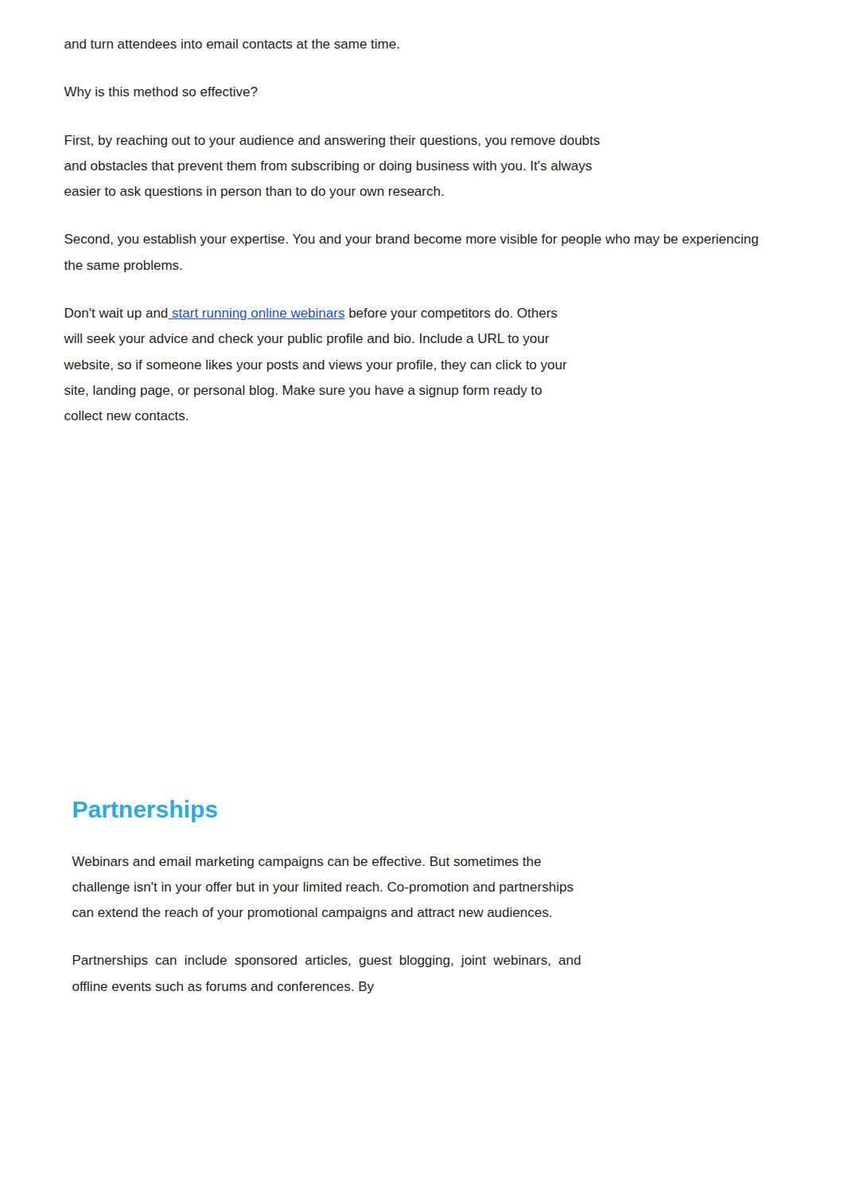and turn attendees into email contacts at the same time.
Why is this method so effective?
First, by reaching out to your audience and answering their questions, you remove doubts and obstacles that prevent them from subscribing or doing business with you. It's always easier to ask questions in person than to do your own research.
Second, you establish your expertise. You and your brand become more visible for people who may be experiencing the same problems.
Don't wait up and start running online webinars before your competitors do. Others will seek your advice and check your public profile and bio. Include a URL to your website, so if someone likes your posts and views your profile, they can click to your site, landing page, or personal blog. Make sure you have a signup form ready to collect new contacts.
Partnerships
Webinars and email marketing campaigns can be effective. But sometimes the challenge isn't in your offer but in your limited reach. Co-promotion and partnerships can extend the reach of your promotional campaigns and attract new audiences.
Partnerships can include sponsored articles, guest blogging, joint webinars, and offline events such as forums and conferences. By